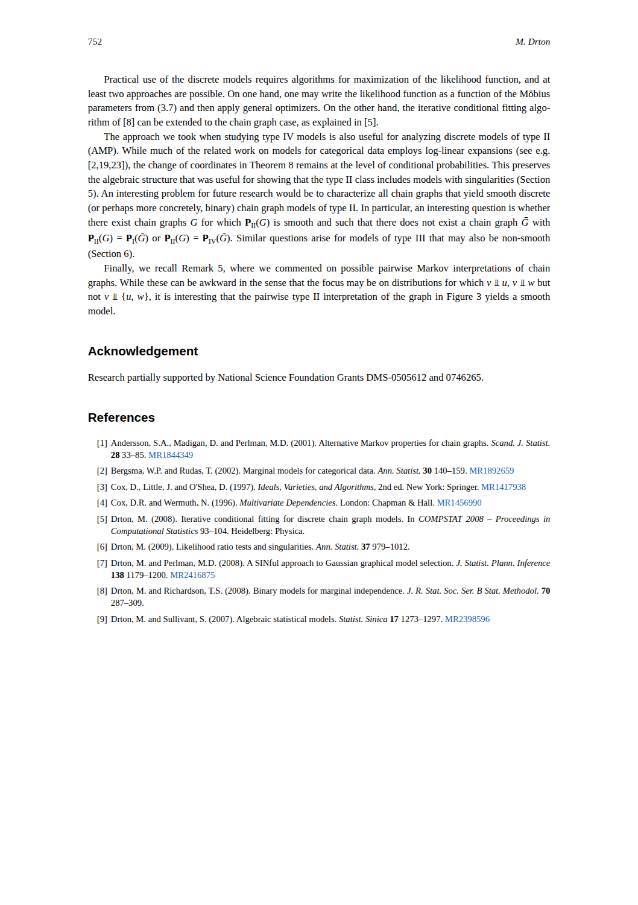752 M. Drton
Practical use of the discrete models requires algorithms for maximization of the likelihood function, and at least two approaches are possible. On one hand, one may write the likelihood function as a function of the Möbius parameters from (3.7) and then apply general optimizers. On the other hand, the iterative conditional fitting algorithm of [8] can be extended to the chain graph case, as explained in [5].
The approach we took when studying type IV models is also useful for analyzing discrete models of type II (AMP). While much of the related work on models for categorical data employs log-linear expansions (see e.g. [2,19,23]), the change of coordinates in Theorem 8 remains at the level of conditional probabilities. This preserves the algebraic structure that was useful for showing that the type II class includes models with singularities (Section 5). An interesting problem for future research would be to characterize all chain graphs that yield smooth discrete (or perhaps more concretely, binary) chain graph models of type II. In particular, an interesting question is whether there exist chain graphs G for which PII(G) is smooth and such that there does not exist a chain graph Ḡ with PII(G) = PI(Ḡ) or PII(G) = PIV(Ḡ). Similar questions arise for models of type III that may also be non-smooth (Section 6).
Finally, we recall Remark 5, where we commented on possible pairwise Markov interpretations of chain graphs. While these can be awkward in the sense that the focus may be on distributions for which v ⫫ u, v ⫫ w but not v ⫫ {u, w}, it is interesting that the pairwise type II interpretation of the graph in Figure 3 yields a smooth model.
Acknowledgement
Research partially supported by National Science Foundation Grants DMS-0505612 and 0746265.
References
[1] Andersson, S.A., Madigan, D. and Perlman, M.D. (2001). Alternative Markov properties for chain graphs. Scand. J. Statist. 28 33–85. MR1844349
[2] Bergsma, W.P. and Rudas, T. (2002). Marginal models for categorical data. Ann. Statist. 30 140–159. MR1892659
[3] Cox, D., Little, J. and O'Shea, D. (1997). Ideals, Varieties, and Algorithms, 2nd ed. New York: Springer. MR1417938
[4] Cox, D.R. and Wermuth, N. (1996). Multivariate Dependencies. London: Chapman & Hall. MR1456990
[5] Drton, M. (2008). Iterative conditional fitting for discrete chain graph models. In COMPSTAT 2008 – Proceedings in Computational Statistics 93–104. Heidelberg: Physica.
[6] Drton, M. (2009). Likelihood ratio tests and singularities. Ann. Statist. 37 979–1012.
[7] Drton, M. and Perlman, M.D. (2008). A SINful approach to Gaussian graphical model selection. J. Statist. Plann. Inference 138 1179–1200. MR2416875
[8] Drton, M. and Richardson, T.S. (2008). Binary models for marginal independence. J. R. Stat. Soc. Ser. B Stat. Methodol. 70 287–309.
[9] Drton, M. and Sullivant, S. (2007). Algebraic statistical models. Statist. Sinica 17 1273–1297. MR2398596